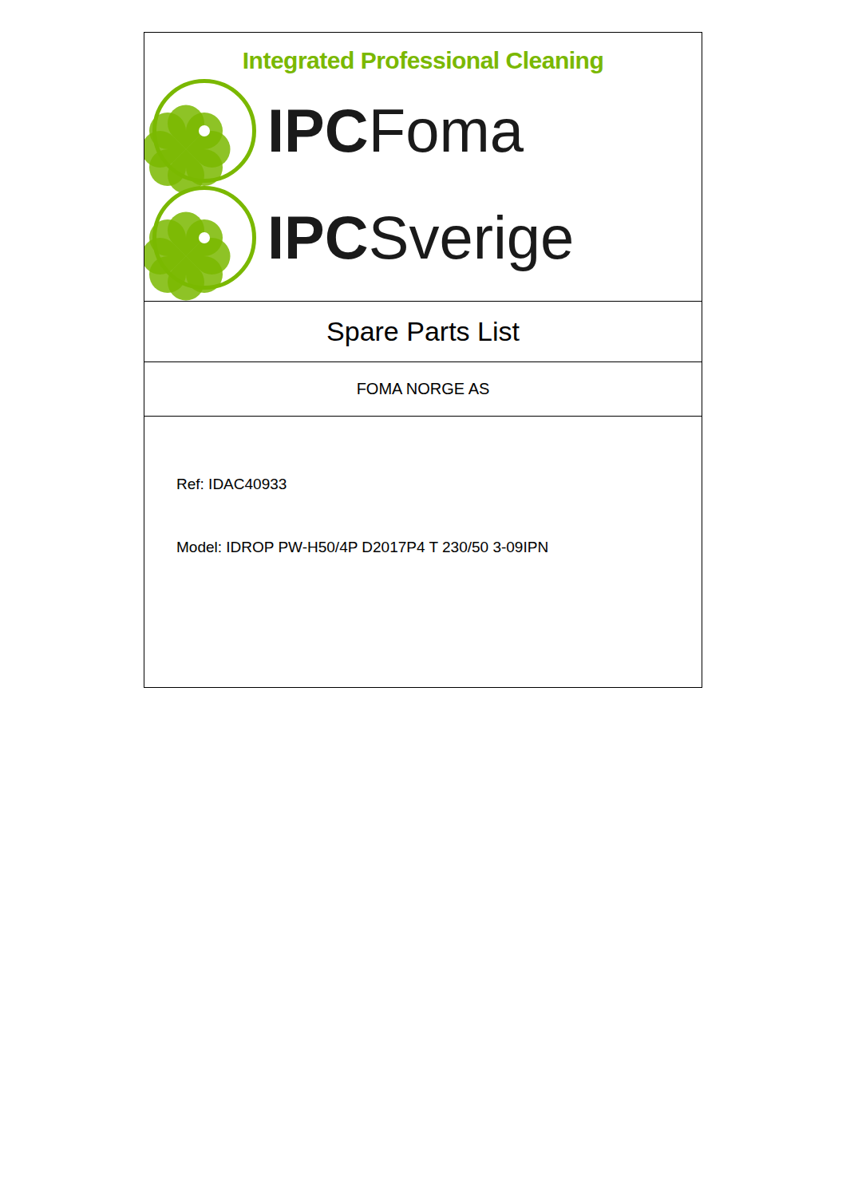Integrated Professional Cleaning
IPC Foma
IPC Sverige
Spare Parts List
FOMA NORGE AS
Ref: IDAC40933
Model: IDROP PW-H50/4P D2017P4 T 230/50 3-09IPN